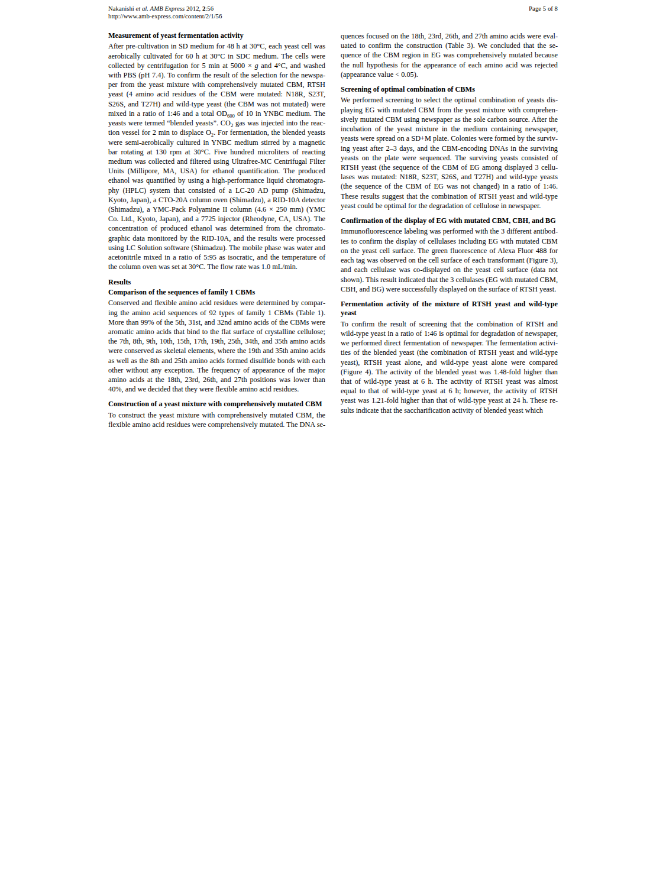Nakanishi et al. AMB Express 2012, 2:56
http://www.amb-express.com/content/2/1/56
Page 5 of 8
Measurement of yeast fermentation activity
After pre-cultivation in SD medium for 48 h at 30°C, each yeast cell was aerobically cultivated for 60 h at 30°C in SDC medium. The cells were collected by centrifugation for 5 min at 5000 × g and 4°C, and washed with PBS (pH 7.4). To confirm the result of the selection for the newspaper from the yeast mixture with comprehensively mutated CBM, RTSH yeast (4 amino acid residues of the CBM were mutated: N18R, S23T, S26S, and T27H) and wild-type yeast (the CBM was not mutated) were mixed in a ratio of 1:46 and a total OD600 of 10 in YNBC medium. The yeasts were termed “blended yeasts”. CO2 gas was injected into the reaction vessel for 2 min to displace O2. For fermentation, the blended yeasts were semi-aerobically cultured in YNBC medium stirred by a magnetic bar rotating at 130 rpm at 30°C. Five hundred microliters of reacting medium was collected and filtered using Ultrafree-MC Centrifugal Filter Units (Millipore, MA, USA) for ethanol quantification. The produced ethanol was quantified by using a high-performance liquid chromatography (HPLC) system that consisted of a LC-20 AD pump (Shimadzu, Kyoto, Japan), a CTO-20A column oven (Shimadzu), a RID-10A detector (Shimadzu), a YMC-Pack Polyamine II column (4.6 × 250 mm) (YMC Co. Ltd., Kyoto, Japan), and a 7725 injector (Rheodyne, CA, USA). The concentration of produced ethanol was determined from the chromatographic data monitored by the RID-10A, and the results were processed using LC Solution software (Shimadzu). The mobile phase was water and acetonitrile mixed in a ratio of 5:95 as isocratic, and the temperature of the column oven was set at 30°C. The flow rate was 1.0 mL/min.
Results
Comparison of the sequences of family 1 CBMs
Conserved and flexible amino acid residues were determined by comparing the amino acid sequences of 92 types of family 1 CBMs (Table 1). More than 99% of the 5th, 31st, and 32nd amino acids of the CBMs were aromatic amino acids that bind to the flat surface of crystalline cellulose; the 7th, 8th, 9th, 10th, 15th, 17th, 19th, 25th, 34th, and 35th amino acids were conserved as skeletal elements, where the 19th and 35th amino acids as well as the 8th and 25th amino acids formed disulfide bonds with each other without any exception. The frequency of appearance of the major amino acids at the 18th, 23rd, 26th, and 27th positions was lower than 40%, and we decided that they were flexible amino acid residues.
Construction of a yeast mixture with comprehensively mutated CBM
To construct the yeast mixture with comprehensively mutated CBM, the flexible amino acid residues were comprehensively mutated. The DNA sequences focused on the 18th, 23rd, 26th, and 27th amino acids were evaluated to confirm the construction (Table 3). We concluded that the sequence of the CBM region in EG was comprehensively mutated because the null hypothesis for the appearance of each amino acid was rejected (appearance value < 0.05).
Screening of optimal combination of CBMs
We performed screening to select the optimal combination of yeasts displaying EG with mutated CBM from the yeast mixture with comprehensively mutated CBM using newspaper as the sole carbon source. After the incubation of the yeast mixture in the medium containing newspaper, yeasts were spread on a SD+M plate. Colonies were formed by the surviving yeast after 2–3 days, and the CBM-encoding DNAs in the surviving yeasts on the plate were sequenced. The surviving yeasts consisted of RTSH yeast (the sequence of the CBM of EG among displayed 3 cellulases was mutated: N18R, S23T, S26S, and T27H) and wild-type yeasts (the sequence of the CBM of EG was not changed) in a ratio of 1:46. These results suggest that the combination of RTSH yeast and wild-type yeast could be optimal for the degradation of cellulose in newspaper.
Confirmation of the display of EG with mutated CBM, CBH, and BG
Immunofluorescence labeling was performed with the 3 different antibodies to confirm the display of cellulases including EG with mutated CBM on the yeast cell surface. The green fluorescence of Alexa Fluor 488 for each tag was observed on the cell surface of each transformant (Figure 3), and each cellulase was co-displayed on the yeast cell surface (data not shown). This result indicated that the 3 cellulases (EG with mutated CBM, CBH, and BG) were successfully displayed on the surface of RTSH yeast.
Fermentation activity of the mixture of RTSH yeast and wild-type yeast
To confirm the result of screening that the combination of RTSH and wild-type yeast in a ratio of 1:46 is optimal for degradation of newspaper, we performed direct fermentation of newspaper. The fermentation activities of the blended yeast (the combination of RTSH yeast and wild-type yeast), RTSH yeast alone, and wild-type yeast alone were compared (Figure 4). The activity of the blended yeast was 1.48-fold higher than that of wild-type yeast at 6 h. The activity of RTSH yeast was almost equal to that of wild-type yeast at 6 h; however, the activity of RTSH yeast was 1.21-fold higher than that of wild-type yeast at 24 h. These results indicate that the saccharification activity of blended yeast which